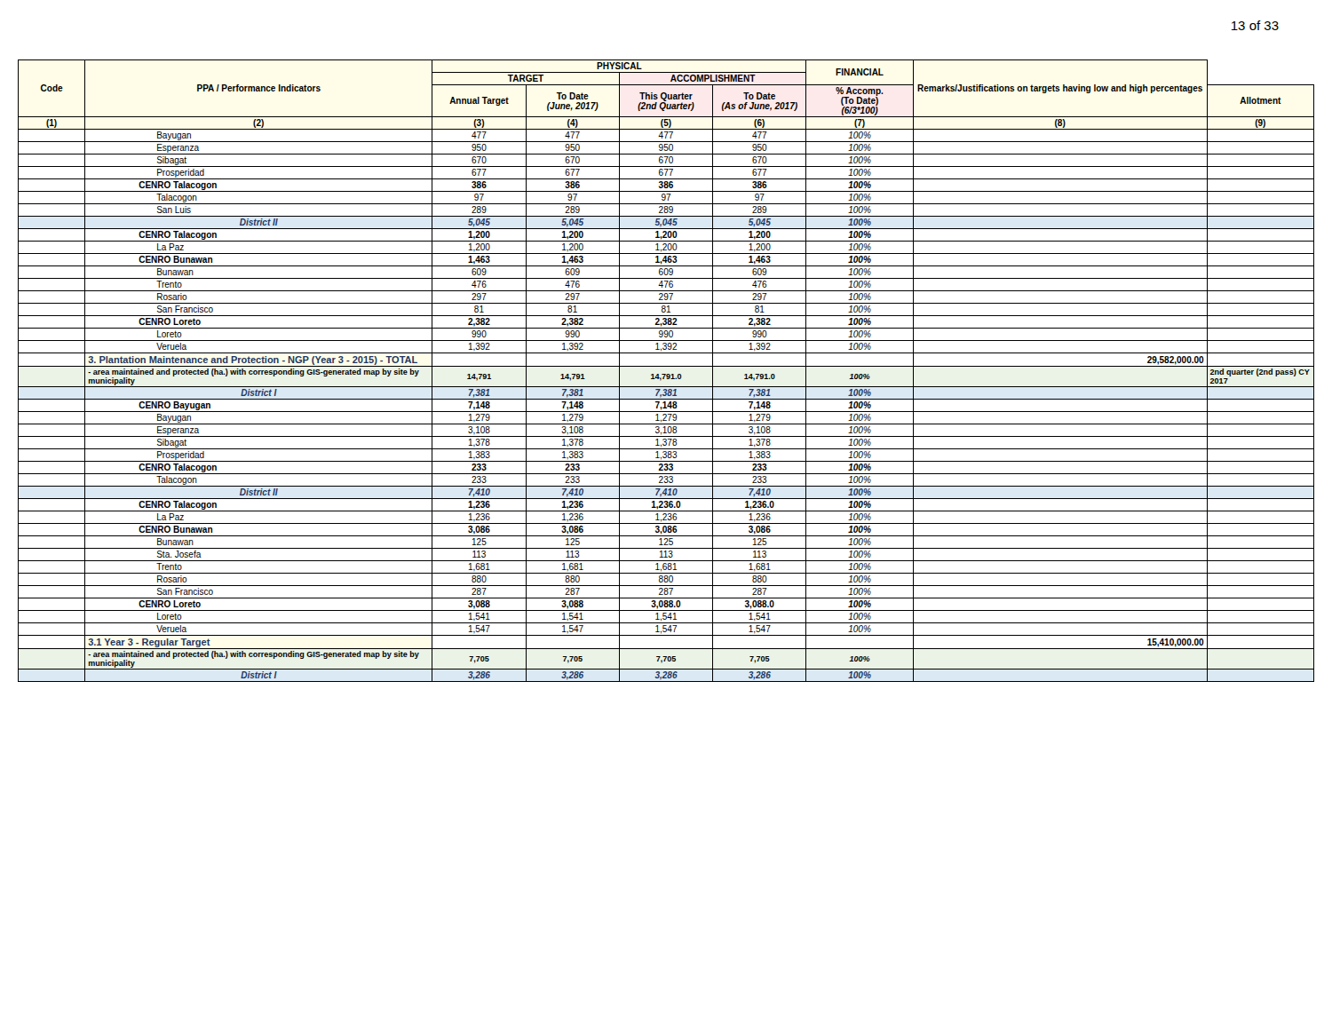13 of 33
| Code | PPA / Performance Indicators | PHYSICAL | FINANCIAL | Remarks/Justifications on targets having low and high percentages |
| --- | --- | --- | --- | --- |
| TARGET | ACCOMPLISHMENT |
| Annual Target | To Date (June, 2017) | This Quarter (2nd Quarter) | To Date (As of June, 2017) | % Accomp. (To Date) (6/3*100) | Allotment |
| (1) | (2) | (3) | (4) | (5) | (6) | (7) | (8) | (9) |
| | Bayugan | 477 | 477 | 477 | 477 | 100% | | |
| | Esperanza | 950 | 950 | 950 | 950 | 100% | | |
| | Sibagat | 670 | 670 | 670 | 670 | 100% | | |
| | Prosperidad | 677 | 677 | 677 | 677 | 100% | | |
| | CENRO Talacogon | 386 | 386 | 386 | 386 | 100% | | |
| | Talacogon | 97 | 97 | 97 | 97 | 100% | | |
| | San Luis | 289 | 289 | 289 | 289 | 100% | | |
| | District II | 5,045 | 5,045 | 5,045 | 5,045 | 100% | | |
| | CENRO Talacogon | 1,200 | 1,200 | 1,200 | 1,200 | 100% | | |
| | La Paz | 1,200 | 1,200 | 1,200 | 1,200 | 100% | | |
| | CENRO Bunawan | 1,463 | 1,463 | 1,463 | 1,463 | 100% | | |
| | Bunawan | 609 | 609 | 609 | 609 | 100% | | |
| | Trento | 476 | 476 | 476 | 476 | 100% | | |
| | Rosario | 297 | 297 | 297 | 297 | 100% | | |
| | San Francisco | 81 | 81 | 81 | 81 | 100% | | |
| | CENRO Loreto | 2,382 | 2,382 | 2,382 | 2,382 | 100% | | |
| | Loreto | 990 | 990 | 990 | 990 | 100% | | |
| | Veruela | 1,392 | 1,392 | 1,392 | 1,392 | 100% | | |
| | 3. Plantation Maintenance and Protection - NGP (Year 3 - 2015) - TOTAL | | | | | | 29,582,000.00 | |
| | - area maintained and protected (ha.) with corresponding GIS-generated map by site by municipality | 14,791 | 14,791 | 14,791.0 | 14,791.0 | 100% | | 2nd quarter (2nd pass) CY 2017 |
| | District I | 7,381 | 7,381 | 7,381 | 7,381 | 100% | | |
| | CENRO Bayugan | 7,148 | 7,148 | 7,148 | 7,148 | 100% | | |
| | Bayugan | 1,279 | 1,279 | 1,279 | 1,279 | 100% | | |
| | Esperanza | 3,108 | 3,108 | 3,108 | 3,108 | 100% | | |
| | Sibagat | 1,378 | 1,378 | 1,378 | 1,378 | 100% | | |
| | Prosperidad | 1,383 | 1,383 | 1,383 | 1,383 | 100% | | |
| | CENRO Talacogon | 233 | 233 | 233 | 233 | 100% | | |
| | Talacogon | 233 | 233 | 233 | 233 | 100% | | |
| | District II | 7,410 | 7,410 | 7,410 | 7,410 | 100% | | |
| | CENRO Talacogon | 1,236 | 1,236 | 1,236.0 | 1,236.0 | 100% | | |
| | La Paz | 1,236 | 1,236 | 1,236 | 1,236 | 100% | | |
| | CENRO Bunawan | 3,086 | 3,086 | 3,086 | 3,086 | 100% | | |
| | Bunawan | 125 | 125 | 125 | 125 | 100% | | |
| | Sta. Josefa | 113 | 113 | 113 | 113 | 100% | | |
| | Trento | 1,681 | 1,681 | 1,681 | 1,681 | 100% | | |
| | Rosario | 880 | 880 | 880 | 880 | 100% | | |
| | San Francisco | 287 | 287 | 287 | 287 | 100% | | |
| | CENRO Loreto | 3,088 | 3,088 | 3,088.0 | 3,088.0 | 100% | | |
| | Loreto | 1,541 | 1,541 | 1,541 | 1,541 | 100% | | |
| | Veruela | 1,547 | 1,547 | 1,547 | 1,547 | 100% | | |
| | 3.1 Year 3 - Regular Target | | | | | | 15,410,000.00 | |
| | - area maintained and protected (ha.) with corresponding GIS-generated map by site by municipality | 7,705 | 7,705 | 7,705 | 7,705 | 100% | | |
| | District I | 3,286 | 3,286 | 3,286 | 3,286 | 100% | | |